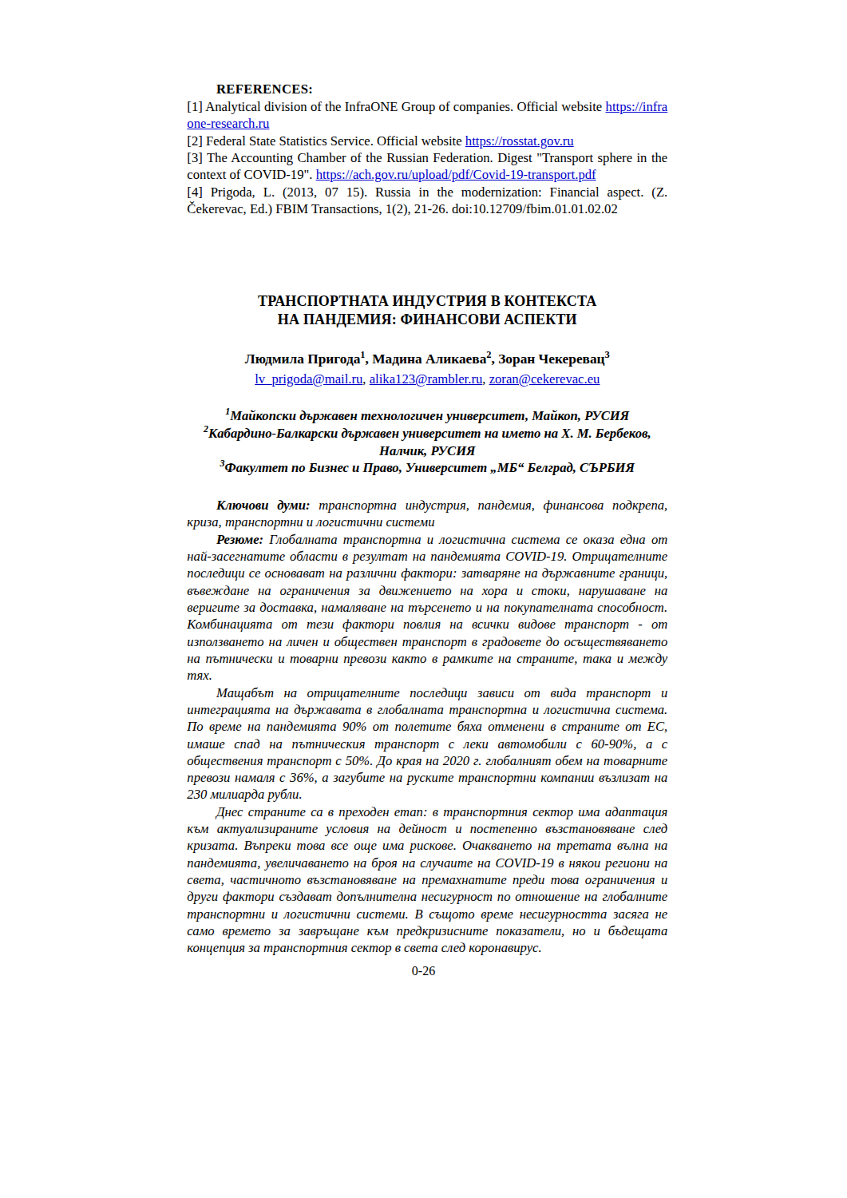REFERENCES:
[1] Analytical division of the InfraONE Group of companies. Official website https://infraone-research.ru
[2] Federal State Statistics Service. Official website https://rosstat.gov.ru
[3] The Accounting Chamber of the Russian Federation. Digest "Transport sphere in the context of COVID-19". https://ach.gov.ru/upload/pdf/Covid-19-transport.pdf
[4] Prigoda, L. (2013, 07 15). Russia in the modernization: Financial aspect. (Z. Čekerevac, Ed.) FBIM Transactions, 1(2), 21-26. doi:10.12709/fbim.01.01.02.02
ТРАНСПОРТНАТА ИНДУСТРИЯ В КОНТЕКСТА
НА ПАНДЕМИЯ: ФИНАНСОВИ АСПЕКТИ
Людмила Пригода1, Мадина Аликаева2, Зоран Чекеревац3
lv_prigoda@mail.ru, alika123@rambler.ru, zoran@cekerevac.eu
1Майкопски държавен технологичен университет, Майкоп, РУСИЯ
2Кабардино-Балкарски държавен университет на името на Х. М. Бербеков, Налчик, РУСИЯ
3Факултет по Бизнес и Право, Университет „МБ“ Белград, СЪРБИЯ
Ключови думи: транспортна индустрия, пандемия, финансова подкрепа, криза, транспортни и логистични системи
Резюме: Глобалната транспортна и логистична система се оказа една от най-засегнатите области в резултат на пандемията COVID-19. Отрицателните последици се основават на различни фактори: затваряне на държавните граници, въвеждане на ограничения за движението на хора и стоки, нарушаване на веригите за доставка, намаляване на търсенето и на покупателната способност. Комбинацията от тези фактори повлия на всички видове транспорт - от използването на личен и обществен транспорт в градовете до осъществяването на пътнически и товарни превози както в рамките на страните, така и между тях.
Мащабът на отрицателните последици зависи от вида транспорт и интеграцията на държавата в глобалната транспортна и логистична система. По време на пандемията 90% от полетите бяха отменени в страните от ЕС, имаше спад на пътническия транспорт с леки автомобили с 60-90%, а с обществения транспорт с 50%. До края на 2020 г. глобалният обем на товарните превози намаля с 36%, а загубите на руските транспортни компании възлизат на 230 милиарда рубли.
Днес страните са в преходен етап: в транспортния сектор има адаптация към актуализираните условия на дейност и постепенно възстановяване след кризата. Въпреки това все още има рискове. Очакването на третата вълна на пандемията, увеличаването на броя на случаите на COVID-19 в някои региони на света, частичното възстановяване на премахнатите преди това ограничения и други фактори създават допълнителна несигурност по отношение на глобалните транспортни и логистични системи. В същото време несигурността засяга не само времето за завръщане към предкризисните показатели, но и бъдещата концепция за транспортния сектор в света след коронавирус.
0-26